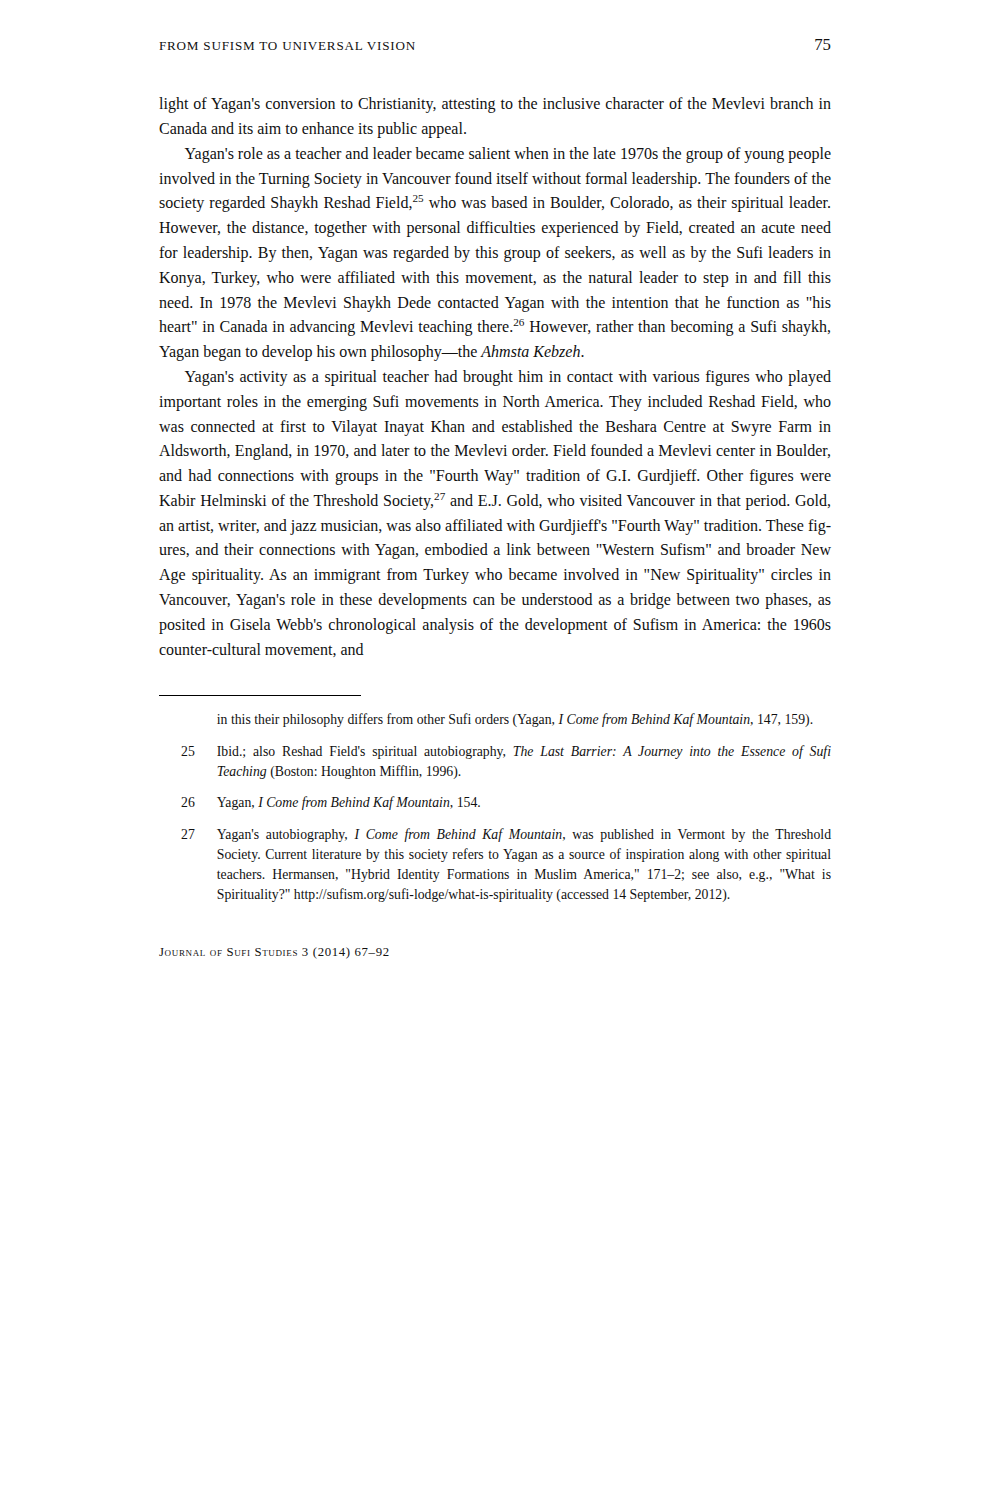From Sufism to Universal Vision 75
light of Yagan's conversion to Christianity, attesting to the inclusive character of the Mevlevi branch in Canada and its aim to enhance its public appeal.
Yagan's role as a teacher and leader became salient when in the late 1970s the group of young people involved in the Turning Society in Vancouver found itself without formal leadership. The founders of the society regarded Shaykh Reshad Field,25 who was based in Boulder, Colorado, as their spiritual leader. However, the distance, together with personal difficulties experienced by Field, created an acute need for leadership. By then, Yagan was regarded by this group of seekers, as well as by the Sufi leaders in Konya, Turkey, who were affiliated with this movement, as the natural leader to step in and fill this need. In 1978 the Mevlevi Shaykh Dede contacted Yagan with the intention that he function as "his heart" in Canada in advancing Mevlevi teaching there.26 However, rather than becoming a Sufi shaykh, Yagan began to develop his own philosophy—the Ahmsta Kebzeh.
Yagan's activity as a spiritual teacher had brought him in contact with various figures who played important roles in the emerging Sufi movements in North America. They included Reshad Field, who was connected at first to Vilayat Inayat Khan and established the Beshara Centre at Swyre Farm in Aldsworth, England, in 1970, and later to the Mevlevi order. Field founded a Mevlevi center in Boulder, and had connections with groups in the "Fourth Way" tradition of G.I. Gurdjieff. Other figures were Kabir Helminski of the Threshold Society,27 and E.J. Gold, who visited Vancouver in that period. Gold, an artist, writer, and jazz musician, was also affiliated with Gurdjieff's "Fourth Way" tradition. These figures, and their connections with Yagan, embodied a link between "Western Sufism" and broader New Age spirituality. As an immigrant from Turkey who became involved in "New Spirituality" circles in Vancouver, Yagan's role in these developments can be understood as a bridge between two phases, as posited in Gisela Webb's chronological analysis of the development of Sufism in America: the 1960s counter-cultural movement, and
in this their philosophy differs from other Sufi orders (Yagan, I Come from Behind Kaf Mountain, 147, 159).
Ibid.; also Reshad Field's spiritual autobiography, The Last Barrier: A Journey into the Essence of Sufi Teaching (Boston: Houghton Mifflin, 1996).
Yagan, I Come from Behind Kaf Mountain, 154.
Yagan's autobiography, I Come from Behind Kaf Mountain, was published in Vermont by the Threshold Society. Current literature by this society refers to Yagan as a source of inspiration along with other spiritual teachers. Hermansen, "Hybrid Identity Formations in Muslim America," 171–2; see also, e.g., "What is Spirituality?" http://sufism.org/sufi-lodge/what-is-spirituality (accessed 14 September, 2012).
Journal of Sufi Studies 3 (2014) 67–92